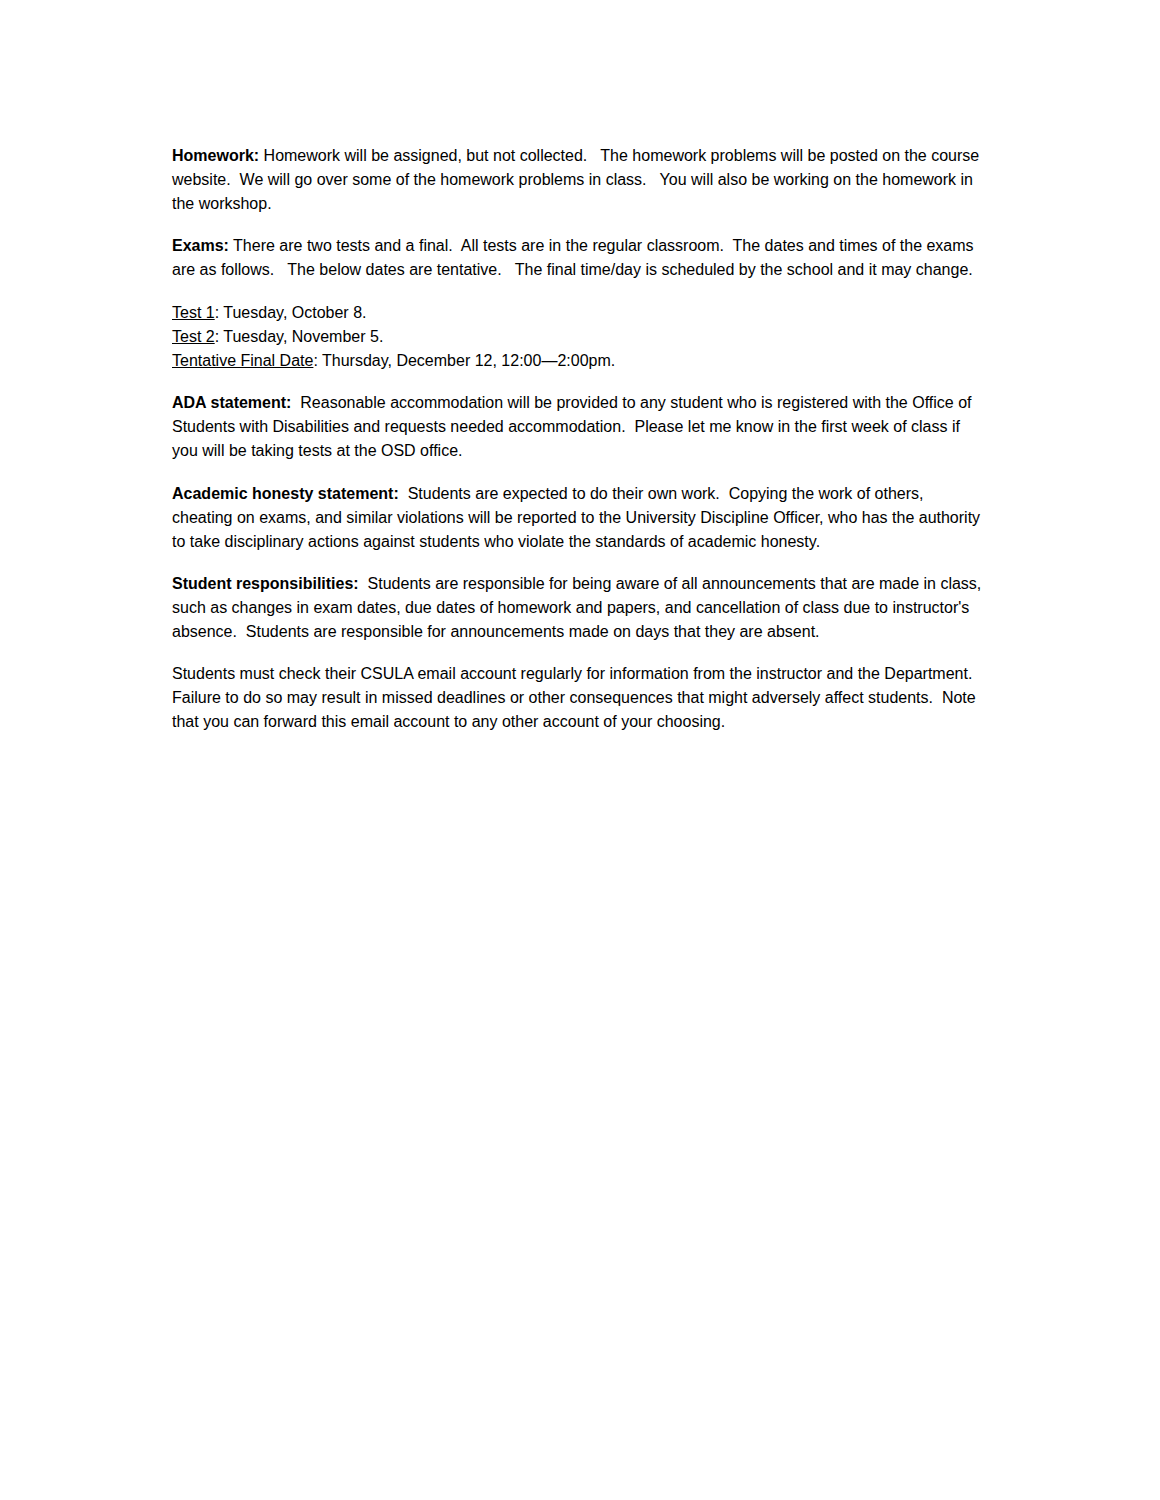Homework: Homework will be assigned, but not collected. The homework problems will be posted on the course website. We will go over some of the homework problems in class. You will also be working on the homework in the workshop.
Exams: There are two tests and a final. All tests are in the regular classroom. The dates and times of the exams are as follows. The below dates are tentative. The final time/day is scheduled by the school and it may change.
Test 1: Tuesday, October 8.
Test 2: Tuesday, November 5.
Tentative Final Date: Thursday, December 12, 12:00—2:00pm.
ADA statement: Reasonable accommodation will be provided to any student who is registered with the Office of Students with Disabilities and requests needed accommodation. Please let me know in the first week of class if you will be taking tests at the OSD office.
Academic honesty statement: Students are expected to do their own work. Copying the work of others, cheating on exams, and similar violations will be reported to the University Discipline Officer, who has the authority to take disciplinary actions against students who violate the standards of academic honesty.
Student responsibilities: Students are responsible for being aware of all announcements that are made in class, such as changes in exam dates, due dates of homework and papers, and cancellation of class due to instructor's absence. Students are responsible for announcements made on days that they are absent.
Students must check their CSULA email account regularly for information from the instructor and the Department. Failure to do so may result in missed deadlines or other consequences that might adversely affect students. Note that you can forward this email account to any other account of your choosing.